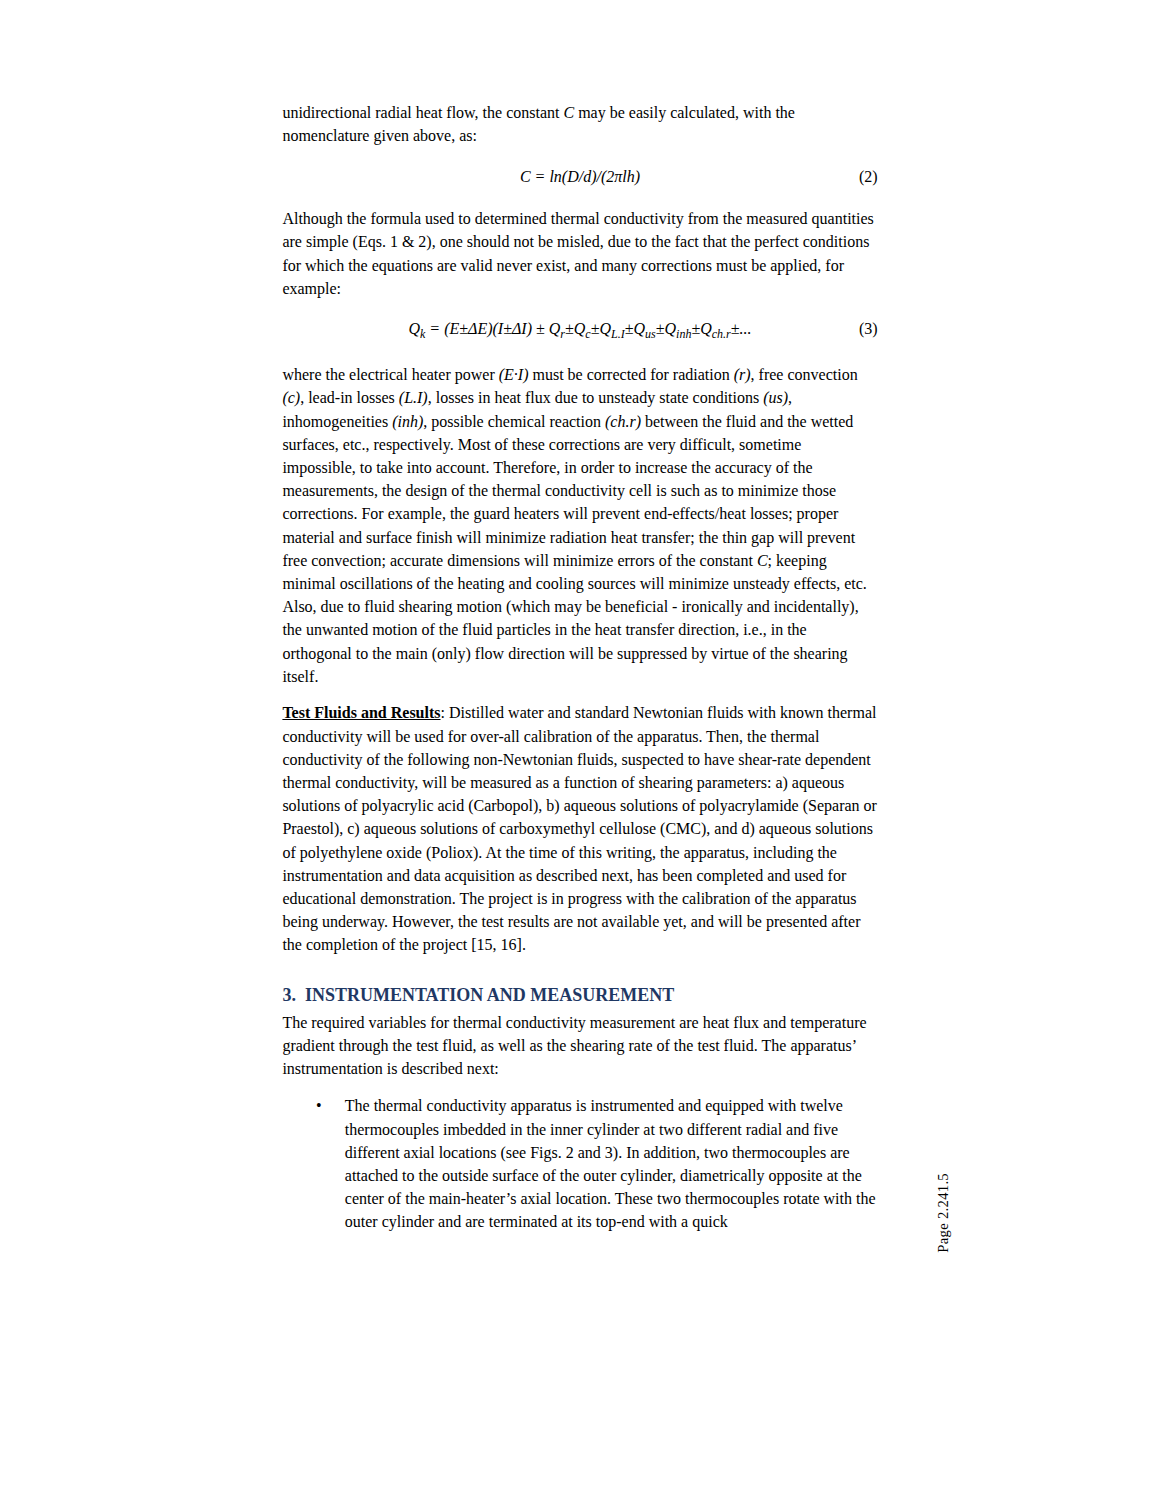unidirectional radial heat flow, the constant C may be easily calculated, with the nomenclature given above, as:
C = ln(D/d)/(2πlh) (2)
Although the formula used to determined thermal conductivity from the measured quantities are simple (Eqs. 1 & 2), one should not be misled, due to the fact that the perfect conditions for which the equations are valid never exist, and many corrections must be applied, for example:
Qk = (E±ΔE)(I±ΔI) ± Qr±Qc±QL.I±Qus±Qinh±Qch.r±... (3)
where the electrical heater power (E·I) must be corrected for radiation (r), free convection (c), lead-in losses (L.I), losses in heat flux due to unsteady state conditions (us), inhomogeneities (inh), possible chemical reaction (ch.r) between the fluid and the wetted surfaces, etc., respectively. Most of these corrections are very difficult, sometime impossible, to take into account. Therefore, in order to increase the accuracy of the measurements, the design of the thermal conductivity cell is such as to minimize those corrections. For example, the guard heaters will prevent end-effects/heat losses; proper material and surface finish will minimize radiation heat transfer; the thin gap will prevent free convection; accurate dimensions will minimize errors of the constant C; keeping minimal oscillations of the heating and cooling sources will minimize unsteady effects, etc. Also, due to fluid shearing motion (which may be beneficial - ironically and incidentally), the unwanted motion of the fluid particles in the heat transfer direction, i.e., in the orthogonal to the main (only) flow direction will be suppressed by virtue of the shearing itself.
Test Fluids and Results: Distilled water and standard Newtonian fluids with known thermal conductivity will be used for over-all calibration of the apparatus. Then, the thermal conductivity of the following non-Newtonian fluids, suspected to have shear-rate dependent thermal conductivity, will be measured as a function of shearing parameters: a) aqueous solutions of polyacrylic acid (Carbopol), b) aqueous solutions of polyacrylamide (Separan or Praestol), c) aqueous solutions of carboxymethyl cellulose (CMC), and d) aqueous solutions of polyethylene oxide (Poliox). At the time of this writing, the apparatus, including the instrumentation and data acquisition as described next, has been completed and used for educational demonstration. The project is in progress with the calibration of the apparatus being underway. However, the test results are not available yet, and will be presented after the completion of the project [15, 16].
3. INSTRUMENTATION AND MEASUREMENT
The required variables for thermal conductivity measurement are heat flux and temperature gradient through the test fluid, as well as the shearing rate of the test fluid. The apparatus’ instrumentation is described next:
The thermal conductivity apparatus is instrumented and equipped with twelve thermocouples imbedded in the inner cylinder at two different radial and five different axial locations (see Figs. 2 and 3). In addition, two thermocouples are attached to the outside surface of the outer cylinder, diametrically opposite at the center of the main-heater’s axial location. These two thermocouples rotate with the outer cylinder and are terminated at its top-end with a quick
Page 2.241.5